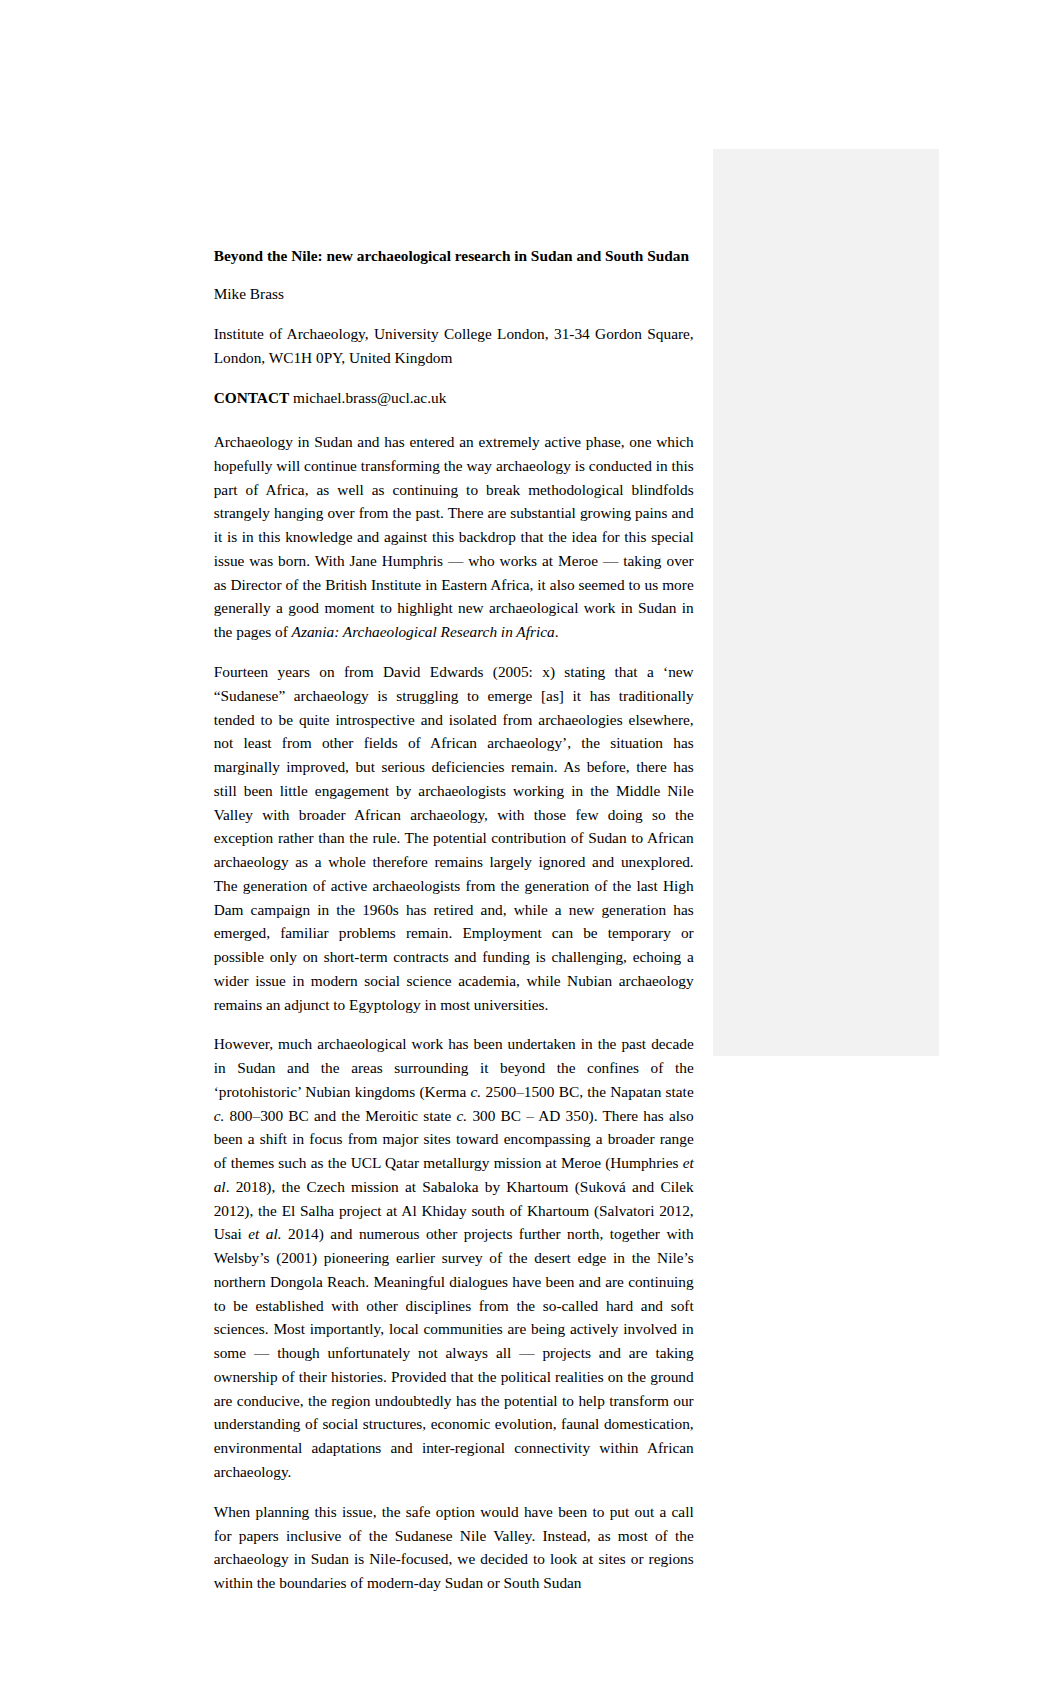Beyond the Nile: new archaeological research in Sudan and South Sudan
Mike Brass
Institute of Archaeology, University College London, 31-34 Gordon Square, London, WC1H 0PY, United Kingdom
CONTACT michael.brass@ucl.ac.uk
Archaeology in Sudan and has entered an extremely active phase, one which hopefully will continue transforming the way archaeology is conducted in this part of Africa, as well as continuing to break methodological blindfolds strangely hanging over from the past. There are substantial growing pains and it is in this knowledge and against this backdrop that the idea for this special issue was born. With Jane Humphris — who works at Meroe — taking over as Director of the British Institute in Eastern Africa, it also seemed to us more generally a good moment to highlight new archaeological work in Sudan in the pages of Azania: Archaeological Research in Africa.
Fourteen years on from David Edwards (2005: x) stating that a ‘new “Sudanese” archaeology is struggling to emerge [as] it has traditionally tended to be quite introspective and isolated from archaeologies elsewhere, not least from other fields of African archaeology’, the situation has marginally improved, but serious deficiencies remain. As before, there has still been little engagement by archaeologists working in the Middle Nile Valley with broader African archaeology, with those few doing so the exception rather than the rule. The potential contribution of Sudan to African archaeology as a whole therefore remains largely ignored and unexplored. The generation of active archaeologists from the generation of the last High Dam campaign in the 1960s has retired and, while a new generation has emerged, familiar problems remain. Employment can be temporary or possible only on short-term contracts and funding is challenging, echoing a wider issue in modern social science academia, while Nubian archaeology remains an adjunct to Egyptology in most universities.
However, much archaeological work has been undertaken in the past decade in Sudan and the areas surrounding it beyond the confines of the ‘protohistoric’ Nubian kingdoms (Kerma c. 2500–1500 BC, the Napatan state c. 800–300 BC and the Meroitic state c. 300 BC – AD 350). There has also been a shift in focus from major sites toward encompassing a broader range of themes such as the UCL Qatar metallurgy mission at Meroe (Humphries et al. 2018), the Czech mission at Sabaloka by Khartoum (Suková and Cilek 2012), the El Salha project at Al Khiday south of Khartoum (Salvatori 2012, Usai et al. 2014) and numerous other projects further north, together with Welsby’s (2001) pioneering earlier survey of the desert edge in the Nile’s northern Dongola Reach. Meaningful dialogues have been and are continuing to be established with other disciplines from the so-called hard and soft sciences. Most importantly, local communities are being actively involved in some — though unfortunately not always all — projects and are taking ownership of their histories. Provided that the political realities on the ground are conducive, the region undoubtedly has the potential to help transform our understanding of social structures, economic evolution, faunal domestication, environmental adaptations and inter-regional connectivity within African archaeology.
When planning this issue, the safe option would have been to put out a call for papers inclusive of the Sudanese Nile Valley. Instead, as most of the archaeology in Sudan is Nile-focused, we decided to look at sites or regions within the boundaries of modern-day Sudan or South Sudan